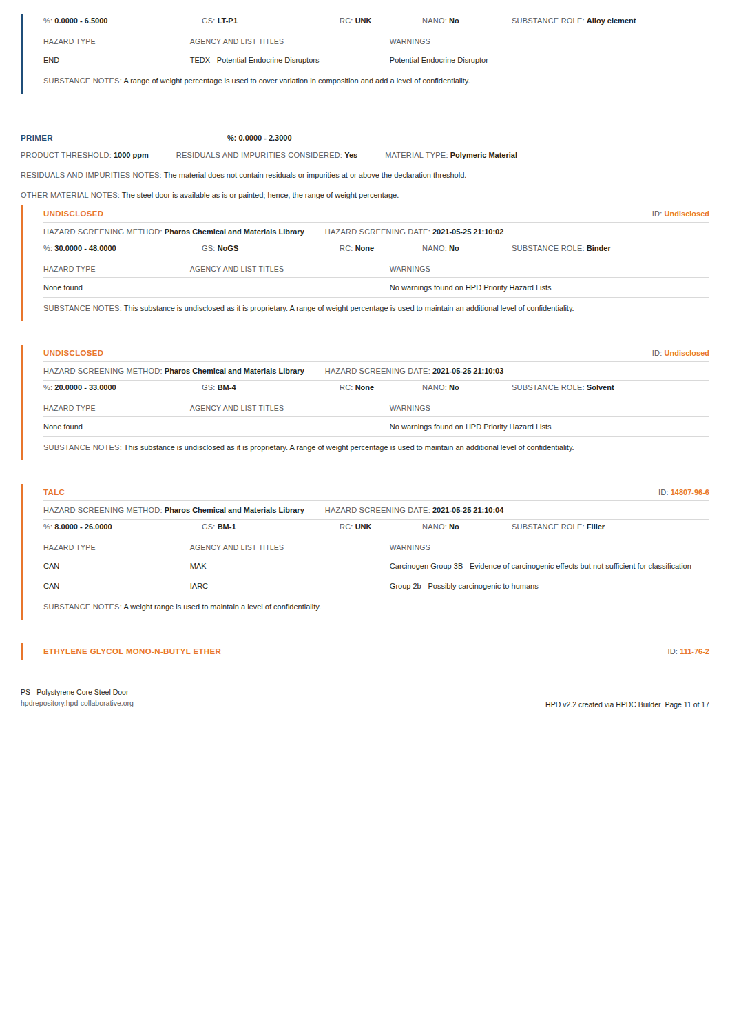%: 0.0000 - 6.5000
GS: LT-P1
RC: UNK
NANO: No
SUBSTANCE ROLE: Alloy element
| HAZARD TYPE | AGENCY AND LIST TITLES | WARNINGS |
| --- | --- | --- |
| END | TEDX - Potential Endocrine Disruptors | Potential Endocrine Disruptor |
SUBSTANCE NOTES: A range of weight percentage is used to cover variation in composition and add a level of confidentiality.
PRIMER
%: 0.0000 - 2.3000
PRODUCT THRESHOLD: 1000 ppm
RESIDUALS AND IMPURITIES CONSIDERED: Yes
MATERIAL TYPE: Polymeric Material
RESIDUALS AND IMPURITIES NOTES: The material does not contain residuals or impurities at or above the declaration threshold.
OTHER MATERIAL NOTES: The steel door is available as is or painted; hence, the range of weight percentage.
UNDISCLOSED
ID: Undisclosed
HAZARD SCREENING METHOD: Pharos Chemical and Materials Library
HAZARD SCREENING DATE: 2021-05-25 21:10:02
%: 30.0000 - 48.0000
GS: NoGS
RC: None
NANO: No
SUBSTANCE ROLE: Binder
| HAZARD TYPE | AGENCY AND LIST TITLES | WARNINGS |
| --- | --- | --- |
| None found | | No warnings found on HPD Priority Hazard Lists |
SUBSTANCE NOTES: This substance is undisclosed as it is proprietary. A range of weight percentage is used to maintain an additional level of confidentiality.
UNDISCLOSED
ID: Undisclosed
HAZARD SCREENING METHOD: Pharos Chemical and Materials Library
HAZARD SCREENING DATE: 2021-05-25 21:10:03
%: 20.0000 - 33.0000
GS: BM-4
RC: None
NANO: No
SUBSTANCE ROLE: Solvent
| HAZARD TYPE | AGENCY AND LIST TITLES | WARNINGS |
| --- | --- | --- |
| None found | | No warnings found on HPD Priority Hazard Lists |
SUBSTANCE NOTES: This substance is undisclosed as it is proprietary. A range of weight percentage is used to maintain an additional level of confidentiality.
TALC
ID: 14807-96-6
HAZARD SCREENING METHOD: Pharos Chemical and Materials Library
HAZARD SCREENING DATE: 2021-05-25 21:10:04
%: 8.0000 - 26.0000
GS: BM-1
RC: UNK
NANO: No
SUBSTANCE ROLE: Filler
| HAZARD TYPE | AGENCY AND LIST TITLES | WARNINGS |
| --- | --- | --- |
| CAN | MAK | Carcinogen Group 3B - Evidence of carcinogenic effects but not sufficient for classification |
| CAN | IARC | Group 2b - Possibly carcinogenic to humans |
SUBSTANCE NOTES: A weight range is used to maintain a level of confidentiality.
ETHYLENE GLYCOL MONO-N-BUTYL ETHER
ID: 111-76-2
PS - Polystyrene Core Steel Door
hpdrepository.hpd-collaborative.org
HPD v2.2 created via HPDC Builder Page 11 of 17